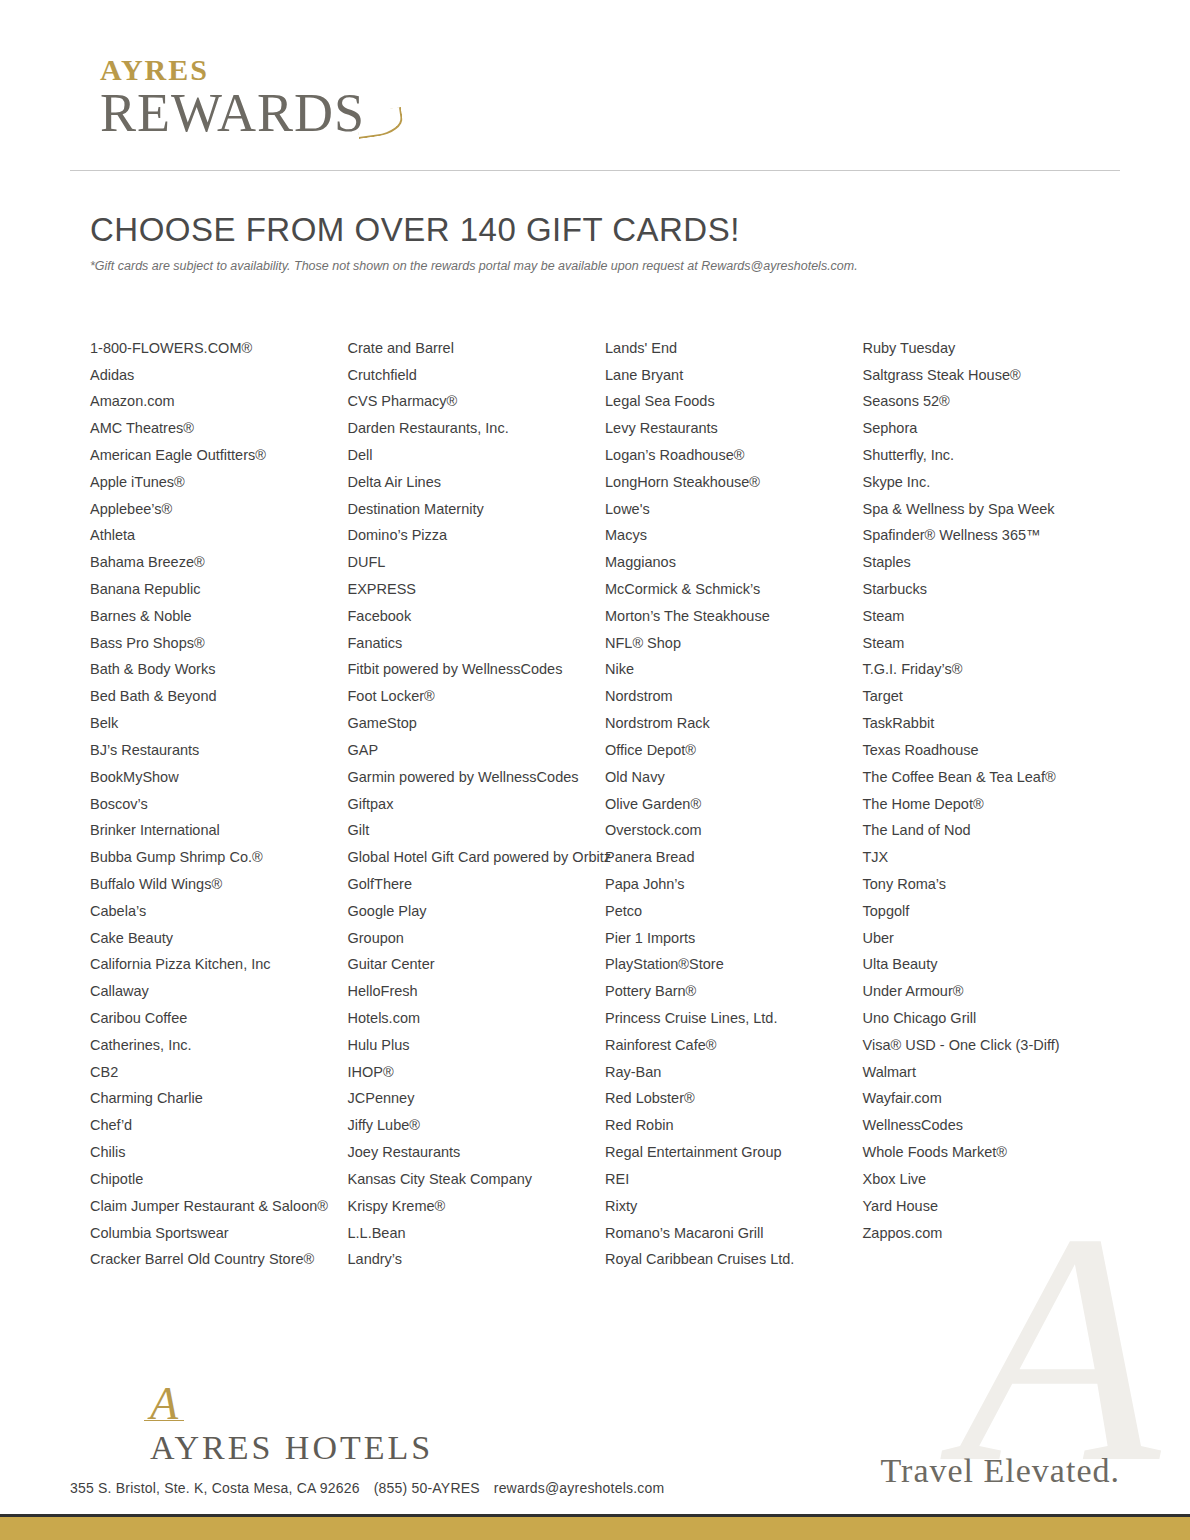AYRES
REWARDS
CHOOSE FROM OVER 140 GIFT CARDS!
*Gift cards are subject to availability. Those not shown on the rewards portal may be available upon request at Rewards@ayreshotels.com.
1-800-FLOWERS.COM®
Adidas
Amazon.com
AMC Theatres®
American Eagle Outfitters®
Apple iTunes®
Applebee’s®
Athleta
Bahama Breeze®
Banana Republic
Barnes & Noble
Bass Pro Shops®
Bath & Body Works
Bed Bath & Beyond
Belk
BJ’s Restaurants
BookMyShow
Boscov’s
Brinker International
Bubba Gump Shrimp Co.®
Buffalo Wild Wings®
Cabela’s
Cake Beauty
California Pizza Kitchen, Inc
Callaway
Caribou Coffee
Catherines, Inc.
CB2
Charming Charlie
Chef’d
Chilis
Chipotle
Claim Jumper Restaurant & Saloon®
Columbia Sportswear
Cracker Barrel Old Country Store®
Crate and Barrel
Crutchfield
CVS Pharmacy®
Darden Restaurants, Inc.
Dell
Delta Air Lines
Destination Maternity
Domino’s Pizza
DUFL
EXPRESS
Facebook
Fanatics
Fitbit powered by WellnessCodes
Foot Locker®
GameStop
GAP
Garmin powered by WellnessCodes
Giftpax
Gilt
Global Hotel Gift Card powered by Orbitz
GolfThere
Google Play
Groupon
Guitar Center
HelloFresh
Hotels.com
Hulu Plus
IHOP®
JCPenney
Jiffy Lube®
Joey Restaurants
Kansas City Steak Company
Krispy Kreme®
L.L.Bean
Landry’s
Lands' End
Lane Bryant
Legal Sea Foods
Levy Restaurants
Logan’s Roadhouse®
LongHorn Steakhouse®
Lowe's
Macys
Maggianos
McCormick & Schmick’s
Morton’s The Steakhouse
NFL® Shop
Nike
Nordstrom
Nordstrom Rack
Office Depot®
Old Navy
Olive Garden®
Overstock.com
Panera Bread
Papa John’s
Petco
Pier 1 Imports
PlayStation®Store
Pottery Barn®
Princess Cruise Lines, Ltd.
Rainforest Cafe®
Ray-Ban
Red Lobster®
Red Robin
Regal Entertainment Group
REI
Rixty
Romano’s Macaroni Grill
Royal Caribbean Cruises Ltd.
Ruby Tuesday
Saltgrass Steak House®
Seasons 52®
Sephora
Shutterfly, Inc.
Skype Inc.
Spa & Wellness by Spa Week
Spafinder® Wellness 365™
Staples
Starbucks
Steam
Steam
T.G.I. Friday’s®
Target
TaskRabbit
Texas Roadhouse
The Coffee Bean & Tea Leaf®
The Home Depot®
The Land of Nod
TJX
Tony Roma’s
Topgolf
Uber
Ulta Beauty
Under Armour®
Uno Chicago Grill
Visa® USD - One Click (3-Diff)
Walmart
Wayfair.com
WellnessCodes
Whole Foods Market®
Xbox Live
Yard House
Zappos.com
A
A
AYRES HOTELS
355 S. Bristol, Ste. K, Costa Mesa, CA 92626 (855) 50-AYRES rewards@ayreshotels.com
Travel Elevated.